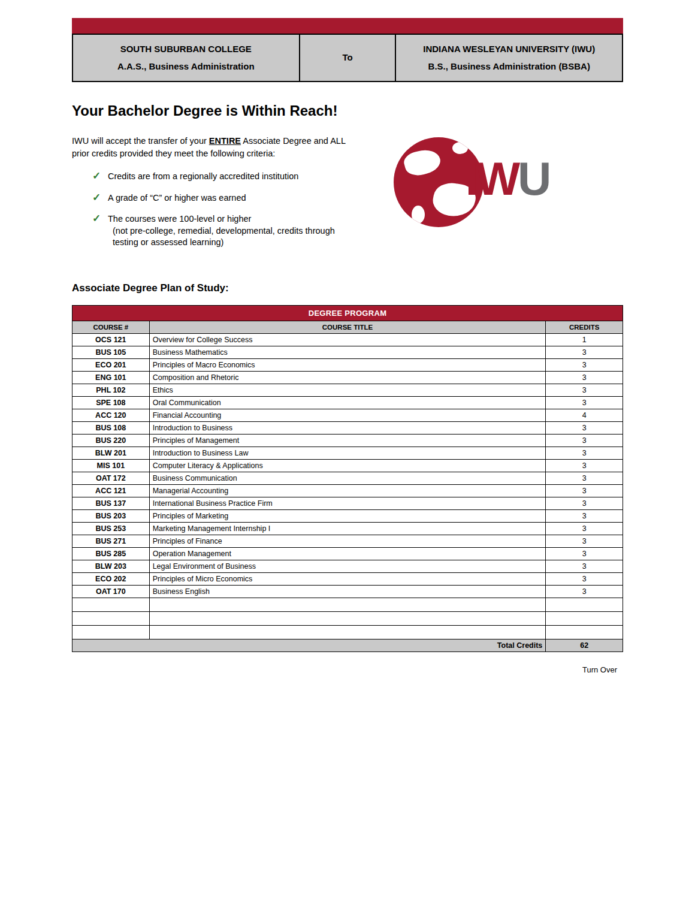| SOUTH SUBURBAN COLLEGE A.A.S., Business Administration | To | INDIANA WESLEYAN UNIVERSITY (IWU) B.S., Business Administration (BSBA) |
Your Bachelor Degree is Within Reach!
IWU will accept the transfer of your ENTIRE Associate Degree and ALL prior credits provided they meet the following criteria:
✓Credits are from a regionally accredited institution
✓A grade of “C” or higher was earned
✓The courses were 100-level or higher (not pre-college, remedial, developmental, credits through testing or assessed learning)
IWU
Associate Degree Plan of Study:
| DEGREE PROGRAM |
| --- |
| COURSE # | COURSE TITLE | CREDITS |
| OCS 121 | Overview for College Success | 1 |
| BUS 105 | Business Mathematics | 3 |
| ECO 201 | Principles of Macro Economics | 3 |
| ENG 101 | Composition and Rhetoric | 3 |
| PHL 102 | Ethics | 3 |
| SPE 108 | Oral Communication | 3 |
| ACC 120 | Financial Accounting | 4 |
| BUS 108 | Introduction to Business | 3 |
| BUS 220 | Principles of Management | 3 |
| BLW 201 | Introduction to Business Law | 3 |
| MIS 101 | Computer Literacy & Applications | 3 |
| OAT 172 | Business Communication | 3 |
| ACC 121 | Managerial Accounting | 3 |
| BUS 137 | International Business Practice Firm | 3 |
| BUS 203 | Principles of Marketing | 3 |
| BUS 253 | Marketing Management Internship I | 3 |
| BUS 271 | Principles of Finance | 3 |
| BUS 285 | Operation Management | 3 |
| BLW 203 | Legal Environment of Business | 3 |
| ECO 202 | Principles of Micro Economics | 3 |
| OAT 170 | Business English | 3 |
| Total Credits | 62 |
Turn Over